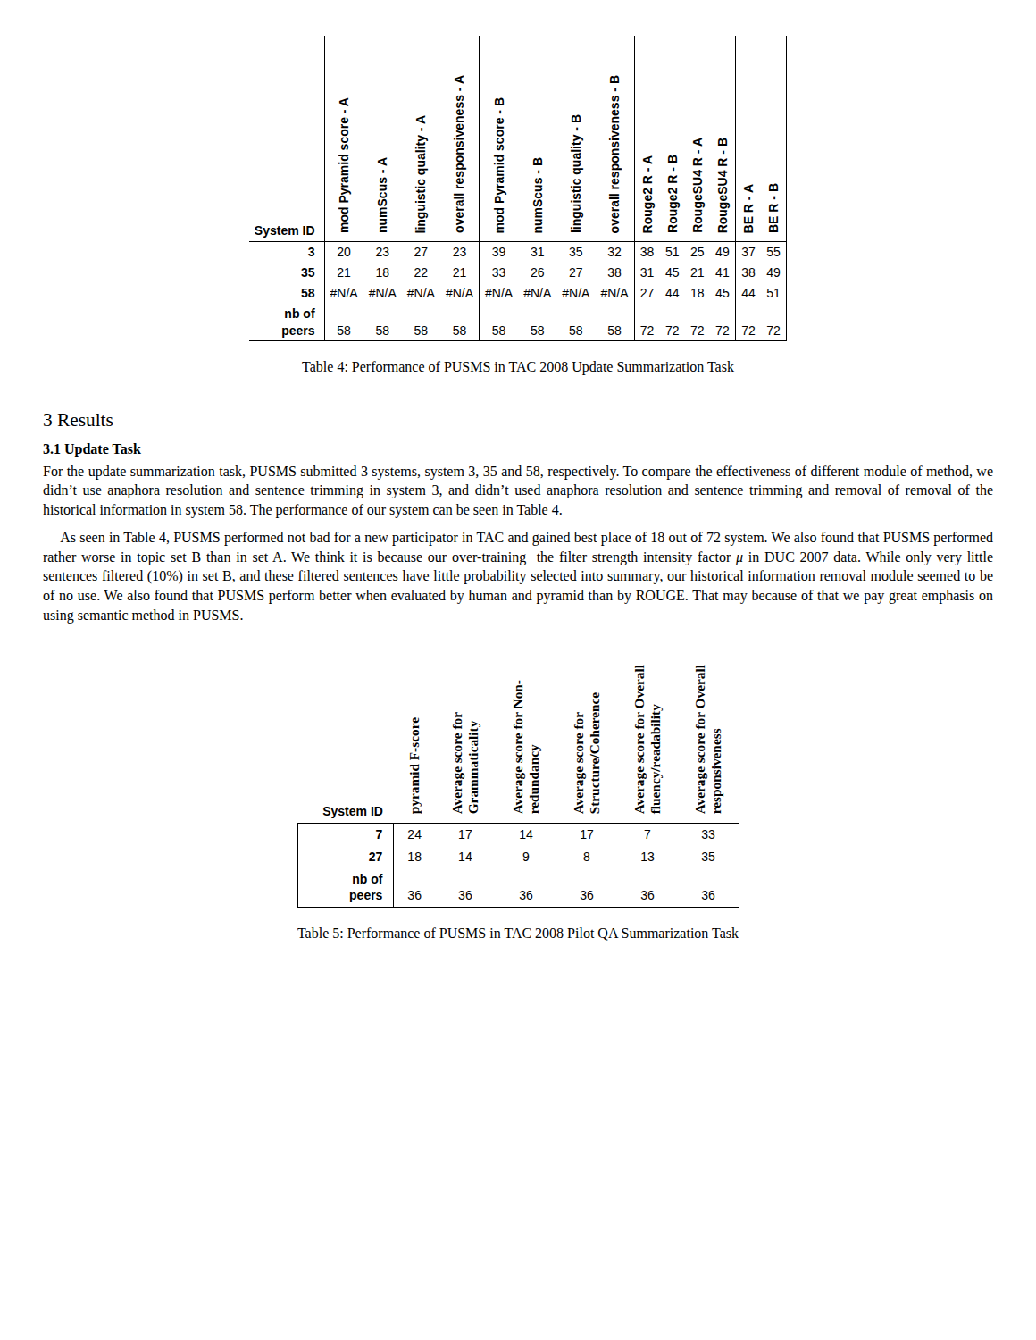Table 4: Performance of PUSMS in TAC 2008 Update Summarization Task
| System ID | mod Pyramid score - A | numScus - A | linguistic quality - A | overall responsiveness - A | mod Pyramid score - B | numScus - B | linguistic quality - B | overall responsiveness - B | Rouge2 R - A | Rouge2 R - B | RougeSU4 R - A | RougeSU4 R - B | BE R - A | BE R - B |
| --- | --- | --- | --- | --- | --- | --- | --- | --- | --- | --- | --- | --- | --- | --- |
| 3 | 20 | 23 | 27 | 23 | 39 | 31 | 35 | 32 | 38 | 51 | 25 | 49 | 37 | 55 |
| 35 | 21 | 18 | 22 | 21 | 33 | 26 | 27 | 38 | 31 | 45 | 21 | 41 | 38 | 49 |
| 58 | #N/A | #N/A | #N/A | #N/A | #N/A | #N/A | #N/A | #N/A | 27 | 44 | 18 | 45 | 44 | 51 |
| nb of peers | 58 | 58 | 58 | 58 | 58 | 58 | 58 | 58 | 72 | 72 | 72 | 72 | 72 | 72 |
3 Results
3.1 Update Task
For the update summarization task, PUSMS submitted 3 systems, system 3, 35 and 58, respectively. To compare the effectiveness of different module of method, we didn’t use anaphora resolution and sentence trimming in system 3, and didn’t used anaphora resolution and sentence trimming and removal of removal of the historical information in system 58. The performance of our system can be seen in Table 4.
As seen in Table 4, PUSMS performed not bad for a new participator in TAC and gained best place of 18 out of 72 system. We also found that PUSMS performed rather worse in topic set B than in set A. We think it is because our over-training the filter strength intensity factor μ in DUC 2007 data. While only very little sentences filtered (10%) in set B, and these filtered sentences have little probability selected into summary, our historical information removal module seemed to be of no use. We also found that PUSMS perform better when evaluated by human and pyramid than by ROUGE. That may because of that we pay great emphasis on using semantic method in PUSMS.
Table 5: Performance of PUSMS in TAC 2008 Pilot QA Summarization Task
| System ID | pyramid F-score | Average score for Grammaticality | Average score for Non-redundancy | Average score for Structure/Coherence | Average score for Overall fluency/readability | Average score for Overall responsiveness |
| --- | --- | --- | --- | --- | --- | --- |
| 7 | 24 | 17 | 14 | 17 | 7 | 33 |
| 27 | 18 | 14 | 9 | 8 | 13 | 35 |
| nb of peers | 36 | 36 | 36 | 36 | 36 | 36 |